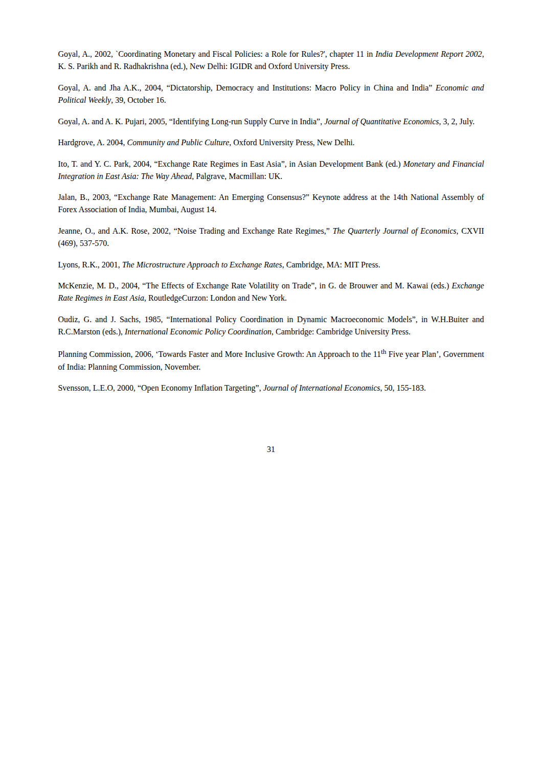Goyal, A., 2002, `Coordinating Monetary and Fiscal Policies: a Role for Rules?', chapter 11 in India Development Report 2002, K. S. Parikh and R. Radhakrishna (ed.), New Delhi: IGIDR and Oxford University Press.
Goyal, A. and Jha A.K., 2004, “Dictatorship, Democracy and Institutions: Macro Policy in China and India” Economic and Political Weekly, 39, October 16.
Goyal, A. and A. K. Pujari, 2005, “Identifying Long-run Supply Curve in India”, Journal of Quantitative Economics, 3, 2, July.
Hardgrove, A. 2004, Community and Public Culture, Oxford University Press, New Delhi.
Ito, T. and Y. C. Park, 2004, “Exchange Rate Regimes in East Asia”, in Asian Development Bank (ed.) Monetary and Financial Integration in East Asia: The Way Ahead, Palgrave, Macmillan: UK.
Jalan, B., 2003, “Exchange Rate Management: An Emerging Consensus?” Keynote address at the 14th National Assembly of Forex Association of India, Mumbai, August 14.
Jeanne, O., and A.K. Rose, 2002, “Noise Trading and Exchange Rate Regimes,” The Quarterly Journal of Economics, CXVII (469), 537-570.
Lyons, R.K., 2001, The Microstructure Approach to Exchange Rates, Cambridge, MA: MIT Press.
McKenzie, M. D., 2004, “The Effects of Exchange Rate Volatility on Trade”, in G. de Brouwer and M. Kawai (eds.) Exchange Rate Regimes in East Asia, RoutledgeCurzon: London and New York.
Oudiz, G. and J. Sachs, 1985, “International Policy Coordination in Dynamic Macroeconomic Models”, in W.H.Buiter and R.C.Marston (eds.), International Economic Policy Coordination, Cambridge: Cambridge University Press.
Planning Commission, 2006, ‘Towards Faster and More Inclusive Growth: An Approach to the 11th Five year Plan’, Government of India: Planning Commission, November.
Svensson, L.E.O, 2000, “Open Economy Inflation Targeting”, Journal of International Economics, 50, 155-183.
31